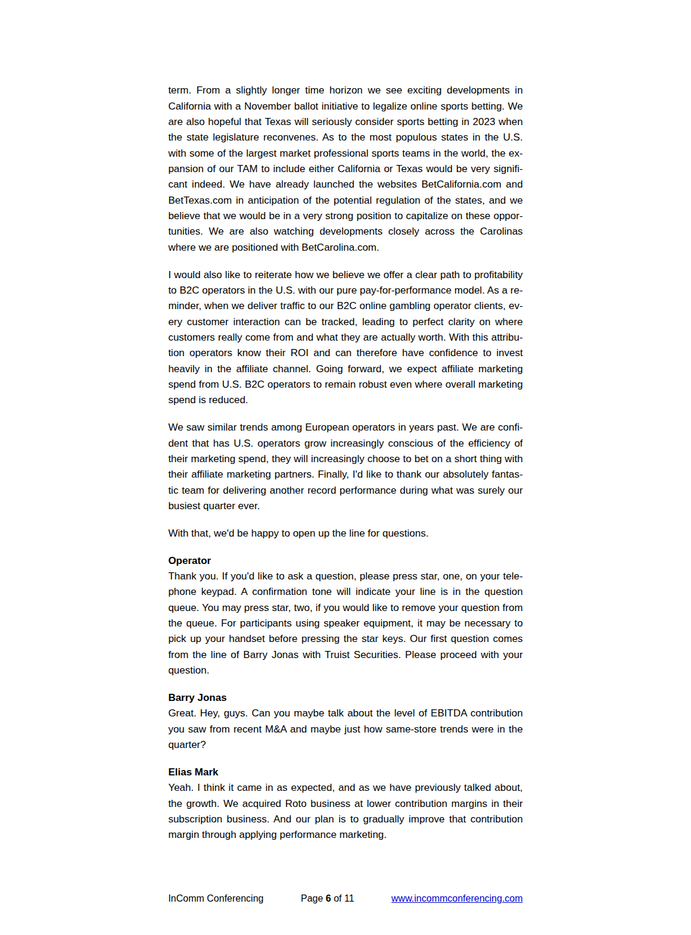term. From a slightly longer time horizon we see exciting developments in California with a November ballot initiative to legalize online sports betting. We are also hopeful that Texas will seriously consider sports betting in 2023 when the state legislature reconvenes. As to the most populous states in the U.S. with some of the largest market professional sports teams in the world, the expansion of our TAM to include either California or Texas would be very significant indeed. We have already launched the websites BetCalifornia.com and BetTexas.com in anticipation of the potential regulation of the states, and we believe that we would be in a very strong position to capitalize on these opportunities. We are also watching developments closely across the Carolinas where we are positioned with BetCarolina.com.
I would also like to reiterate how we believe we offer a clear path to profitability to B2C operators in the U.S. with our pure pay-for-performance model. As a reminder, when we deliver traffic to our B2C online gambling operator clients, every customer interaction can be tracked, leading to perfect clarity on where customers really come from and what they are actually worth. With this attribution operators know their ROI and can therefore have confidence to invest heavily in the affiliate channel. Going forward, we expect affiliate marketing spend from U.S. B2C operators to remain robust even where overall marketing spend is reduced.
We saw similar trends among European operators in years past. We are confident that has U.S. operators grow increasingly conscious of the efficiency of their marketing spend, they will increasingly choose to bet on a short thing with their affiliate marketing partners. Finally, I'd like to thank our absolutely fantastic team for delivering another record performance during what was surely our busiest quarter ever.
With that, we'd be happy to open up the line for questions.
Operator
Thank you. If you'd like to ask a question, please press star, one, on your telephone keypad. A confirmation tone will indicate your line is in the question queue. You may press star, two, if you would like to remove your question from the queue. For participants using speaker equipment, it may be necessary to pick up your handset before pressing the star keys. Our first question comes from the line of Barry Jonas with Truist Securities. Please proceed with your question.
Barry Jonas
Great. Hey, guys. Can you maybe talk about the level of EBITDA contribution you saw from recent M&A and maybe just how same-store trends were in the quarter?
Elias Mark
Yeah. I think it came in as expected, and as we have previously talked about, the growth. We acquired Roto business at lower contribution margins in their subscription business. And our plan is to gradually improve that contribution margin through applying performance marketing.
InComm Conferencing Page 6 of 11 www.incommconferencing.com